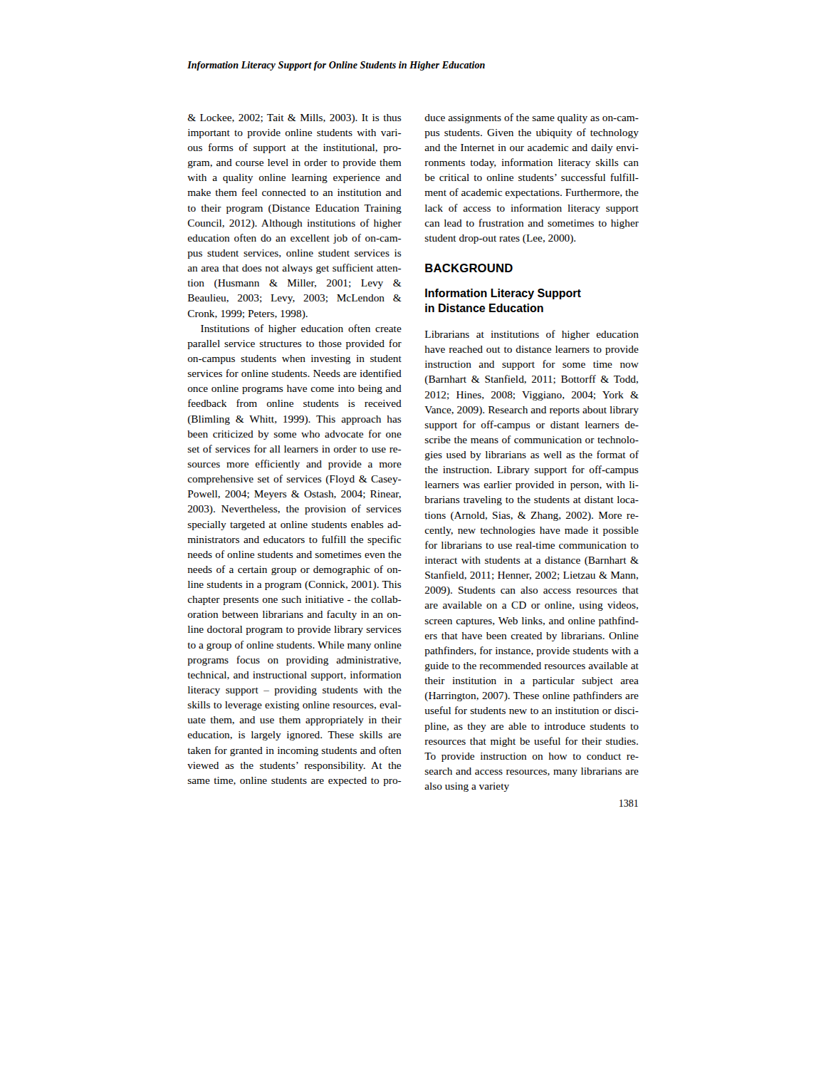Information Literacy Support for Online Students in Higher Education
& Lockee, 2002; Tait & Mills, 2003). It is thus important to provide online students with various forms of support at the institutional, program, and course level in order to provide them with a quality online learning experience and make them feel connected to an institution and to their program (Distance Education Training Council, 2012). Although institutions of higher education often do an excellent job of on-campus student services, online student services is an area that does not always get sufficient attention (Husmann & Miller, 2001; Levy & Beaulieu, 2003; Levy, 2003; McLendon & Cronk, 1999; Peters, 1998).
Institutions of higher education often create parallel service structures to those provided for on-campus students when investing in student services for online students. Needs are identified once online programs have come into being and feedback from online students is received (Blimling & Whitt, 1999). This approach has been criticized by some who advocate for one set of services for all learners in order to use resources more efficiently and provide a more comprehensive set of services (Floyd & Casey-Powell, 2004; Meyers & Ostash, 2004; Rinear, 2003). Nevertheless, the provision of services specially targeted at online students enables administrators and educators to fulfill the specific needs of online students and sometimes even the needs of a certain group or demographic of online students in a program (Connick, 2001). This chapter presents one such initiative - the collaboration between librarians and faculty in an online doctoral program to provide library services to a group of online students. While many online programs focus on providing administrative, technical, and instructional support, information literacy support – providing students with the skills to leverage existing online resources, evaluate them, and use them appropriately in their education, is largely ignored. These skills are taken for granted in incoming students and often viewed as the students’ responsibility. At the same time, online students are expected to produce assignments of the same quality as on-campus students. Given the ubiquity of technology and the Internet in our academic and daily environments today, information literacy skills can be critical to online students’ successful fulfillment of academic expectations. Furthermore, the lack of access to information literacy support can lead to frustration and sometimes to higher student drop-out rates (Lee, 2000).
BACKGROUND
Information Literacy Support
in Distance Education
Librarians at institutions of higher education have reached out to distance learners to provide instruction and support for some time now (Barnhart & Stanfield, 2011; Bottorff & Todd, 2012; Hines, 2008; Viggiano, 2004; York & Vance, 2009). Research and reports about library support for off-campus or distant learners describe the means of communication or technologies used by librarians as well as the format of the instruction. Library support for off-campus learners was earlier provided in person, with librarians traveling to the students at distant locations (Arnold, Sias, & Zhang, 2002). More recently, new technologies have made it possible for librarians to use real-time communication to interact with students at a distance (Barnhart & Stanfield, 2011; Henner, 2002; Lietzau & Mann, 2009). Students can also access resources that are available on a CD or online, using videos, screen captures, Web links, and online pathfinders that have been created by librarians. Online pathfinders, for instance, provide students with a guide to the recommended resources available at their institution in a particular subject area (Harrington, 2007). These online pathfinders are useful for students new to an institution or discipline, as they are able to introduce students to resources that might be useful for their studies. To provide instruction on how to conduct research and access resources, many librarians are also using a variety
1381